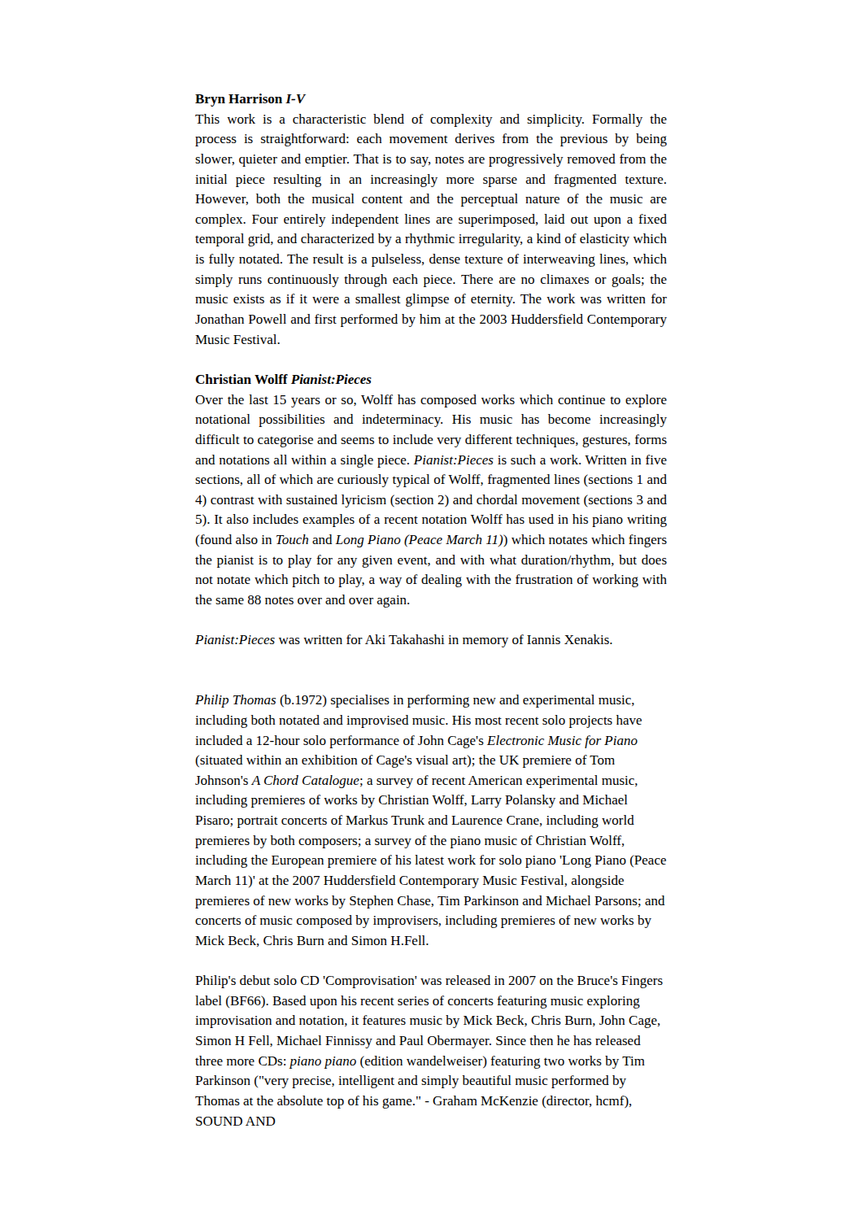Bryn Harrison I-V
This work is a characteristic blend of complexity and simplicity. Formally the process is straightforward: each movement derives from the previous by being slower, quieter and emptier. That is to say, notes are progressively removed from the initial piece resulting in an increasingly more sparse and fragmented texture. However, both the musical content and the perceptual nature of the music are complex. Four entirely independent lines are superimposed, laid out upon a fixed temporal grid, and characterized by a rhythmic irregularity, a kind of elasticity which is fully notated. The result is a pulseless, dense texture of interweaving lines, which simply runs continuously through each piece. There are no climaxes or goals; the music exists as if it were a smallest glimpse of eternity. The work was written for Jonathan Powell and first performed by him at the 2003 Huddersfield Contemporary Music Festival.
Christian Wolff Pianist:Pieces
Over the last 15 years or so, Wolff has composed works which continue to explore notational possibilities and indeterminacy. His music has become increasingly difficult to categorise and seems to include very different techniques, gestures, forms and notations all within a single piece. Pianist:Pieces is such a work. Written in five sections, all of which are curiously typical of Wolff, fragmented lines (sections 1 and 4) contrast with sustained lyricism (section 2) and chordal movement (sections 3 and 5). It also includes examples of a recent notation Wolff has used in his piano writing (found also in Touch and Long Piano (Peace March 11)) which notates which fingers the pianist is to play for any given event, and with what duration/rhythm, but does not notate which pitch to play, a way of dealing with the frustration of working with the same 88 notes over and over again.
Pianist:Pieces was written for Aki Takahashi in memory of Iannis Xenakis.
Philip Thomas (b.1972) specialises in performing new and experimental music, including both notated and improvised music. His most recent solo projects have included a 12-hour solo performance of John Cage's Electronic Music for Piano (situated within an exhibition of Cage's visual art); the UK premiere of Tom Johnson's A Chord Catalogue; a survey of recent American experimental music, including premieres of works by Christian Wolff, Larry Polansky and Michael Pisaro; portrait concerts of Markus Trunk and Laurence Crane, including world premieres by both composers; a survey of the piano music of Christian Wolff, including the European premiere of his latest work for solo piano 'Long Piano (Peace March 11)' at the 2007 Huddersfield Contemporary Music Festival, alongside premieres of new works by Stephen Chase, Tim Parkinson and Michael Parsons; and concerts of music composed by improvisers, including premieres of new works by Mick Beck, Chris Burn and Simon H.Fell.
Philip's debut solo CD 'Comprovisation' was released in 2007 on the Bruce's Fingers label (BF66). Based upon his recent series of concerts featuring music exploring improvisation and notation, it features music by Mick Beck, Chris Burn, John Cage, Simon H Fell, Michael Finnissy and Paul Obermayer. Since then he has released three more CDs: piano piano (edition wandelweiser) featuring two works by Tim Parkinson ("very precise, intelligent and simply beautiful music performed by Thomas at the absolute top of his game." - Graham McKenzie (director, hcmf), SOUND AND